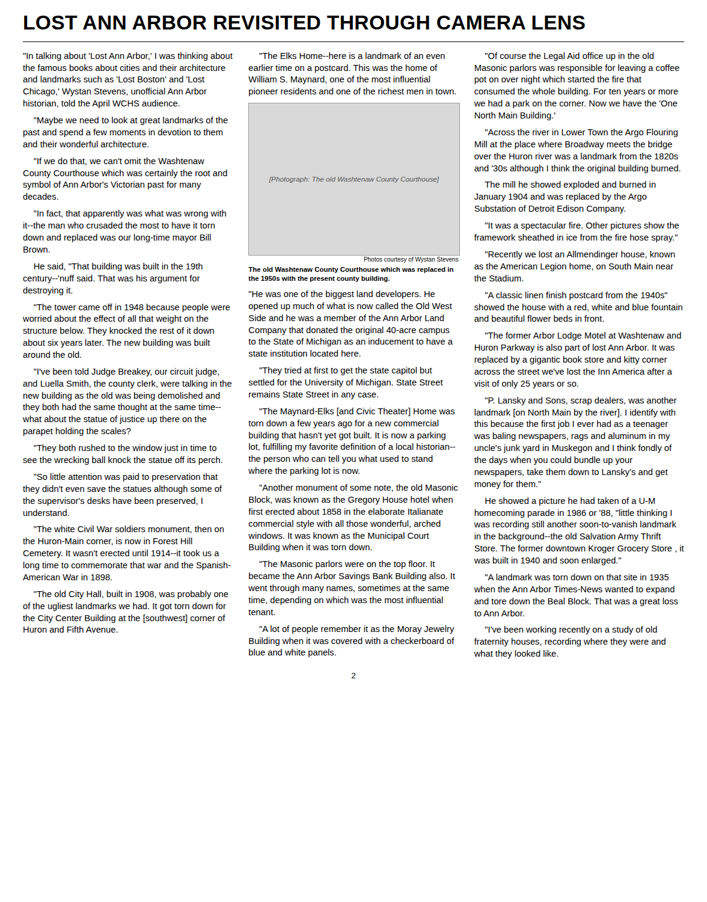LOST ANN ARBOR REVISITED THROUGH CAMERA LENS
"In talking about 'Lost Ann Arbor,' I was thinking about the famous books about cities and their architecture and landmarks such as 'Lost Boston' and 'Lost Chicago,' Wystan Stevens, unofficial Ann Arbor historian, told the April WCHS audience.
"Maybe we need to look at great landmarks of the past and spend a few moments in devotion to them and their wonderful architecture.
"If we do that, we can't omit the Washtenaw County Courthouse which was certainly the root and symbol of Ann Arbor's Victorian past for many decades.
"In fact, that apparently was what was wrong with it--the man who crusaded the most to have it torn down and replaced was our long-time mayor Bill Brown.
He said, "That building was built in the 19th century--'nuff said. That was his argument for destroying it.
"The tower came off in 1948 because people were worried about the effect of all that weight on the structure below. They knocked the rest of it down about six years later. The new building was built around the old.
"I've been told Judge Breakey, our circuit judge, and Luella Smith, the county clerk, were talking in the new building as the old was being demolished and they both had the same thought at the same time--what about the statue of justice up there on the parapet holding the scales?
"They both rushed to the window just in time to see the wrecking ball knock the statue off its perch.
"So little attention was paid to preservation that they didn't even save the statues although some of the supervisor's desks have been preserved, I understand.
"The white Civil War soldiers monument, then on the Huron-Main corner, is now in Forest Hill Cemetery. It wasn't erected until 1914--it took us a long time to commemorate that war and the Spanish-American War in 1898.
"The old City Hall, built in 1908, was probably one of the ugliest landmarks we had. It got torn down for the City Center Building at the [southwest] corner of Huron and Fifth Avenue.
"The Elks Home--here is a landmark of an even earlier time on a postcard. This was the home of William S. Maynard, one of the most influential pioneer residents and one of the richest men in town.
[Photograph: The old Washtenaw County Courthouse]
Photos courtesy of Wystan Stevens
The old Washtenaw County Courthouse which was replaced in the 1950s with the present county building.
"He was one of the biggest land developers. He opened up much of what is now called the Old West Side and he was a member of the Ann Arbor Land Company that donated the original 40-acre campus to the State of Michigan as an inducement to have a state institution located here.
"They tried at first to get the state capitol but settled for the University of Michigan. State Street remains State Street in any case.
"The Maynard-Elks [and Civic Theater] Home was torn down a few years ago for a new commercial building that hasn't yet got built. It is now a parking lot, fulfilling my favorite definition of a local historian--the person who can tell you what used to stand where the parking lot is now.
"Another monument of some note, the old Masonic Block, was known as the Gregory House hotel when first erected about 1858 in the elaborate Italianate commercial style with all those wonderful, arched windows. It was known as the Municipal Court Building when it was torn down.
"The Masonic parlors were on the top floor. It became the Ann Arbor Savings Bank Building also. It went through many names, sometimes at the same time, depending on which was the most influential tenant.
"A lot of people remember it as the Moray Jewelry Building when it was covered with a checkerboard of blue and white panels.
"Of course the Legal Aid office up in the old Masonic parlors was responsible for leaving a coffee pot on over night which started the fire that consumed the whole building. For ten years or more we had a park on the corner. Now we have the 'One North Main Building.'
"Across the river in Lower Town the Argo Flouring Mill at the place where Broadway meets the bridge over the Huron river was a landmark from the 1820s and '30s although I think the original building burned.
The mill he showed exploded and burned in January 1904 and was replaced by the Argo Substation of Detroit Edison Company.
"It was a spectacular fire. Other pictures show the framework sheathed in ice from the fire hose spray."
"Recently we lost an Allmendinger house, known as the American Legion home, on South Main near the Stadium.
"A classic linen finish postcard from the 1940s" showed the house with a red, white and blue fountain and beautiful flower beds in front.
"The former Arbor Lodge Motel at Washtenaw and Huron Parkway is also part of lost Ann Arbor. It was replaced by a gigantic book store and kitty corner across the street we've lost the Inn America after a visit of only 25 years or so.
"P. Lansky and Sons, scrap dealers, was another landmark [on North Main by the river]. I identify with this because the first job I ever had as a teenager was baling newspapers, rags and aluminum in my uncle's junk yard in Muskegon and I think fondly of the days when you could bundle up your newspapers, take them down to Lansky's and get money for them."
He showed a picture he had taken of a U-M homecoming parade in 1986 or '88, "little thinking I was recording still another soon-to-vanish landmark in the background--the old Salvation Army Thrift Store. The former downtown Kroger Grocery Store , it was built in 1940 and soon enlarged."
"A landmark was torn down on that site in 1935 when the Ann Arbor Times-News wanted to expand and tore down the Beal Block. That was a great loss to Ann Arbor.
"I've been working recently on a study of old fraternity houses, recording where they were and what they looked like.
2